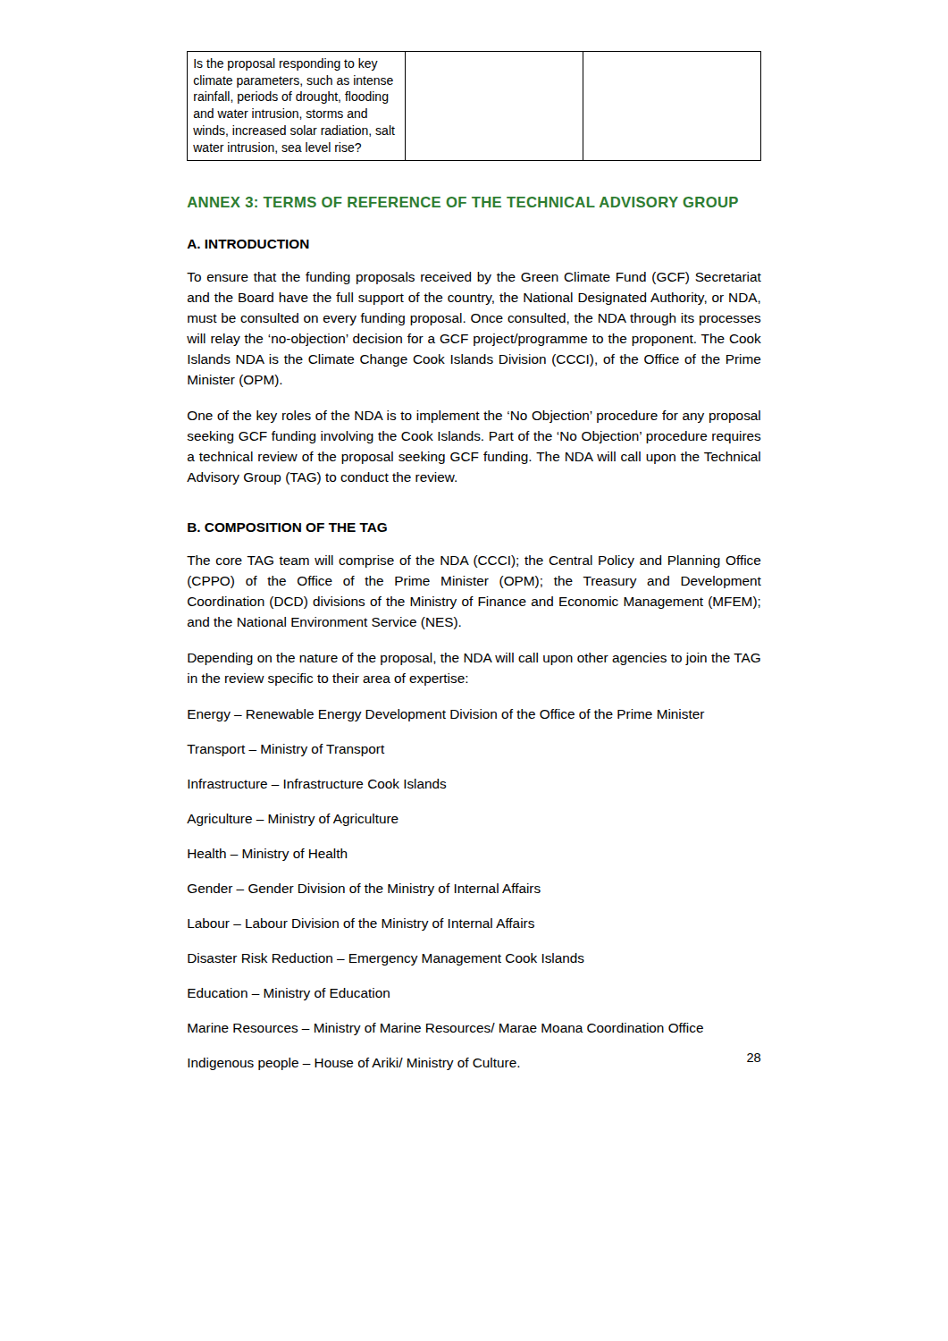| Is the proposal responding to key climate parameters, such as intense rainfall, periods of drought, flooding and water intrusion, storms and winds, increased solar radiation, salt water intrusion, sea level rise? | | |
Annex 3: Terms of Reference of the Technical Advisory Group
A. INTRODUCTION
To ensure that the funding proposals received by the Green Climate Fund (GCF) Secretariat and the Board have the full support of the country, the National Designated Authority, or NDA, must be consulted on every funding proposal. Once consulted, the NDA through its processes will relay the ‘no-objection’ decision for a GCF project/programme to the proponent. The Cook Islands NDA is the Climate Change Cook Islands Division (CCCI), of the Office of the Prime Minister (OPM).
One of the key roles of the NDA is to implement the ‘No Objection’ procedure for any proposal seeking GCF funding involving the Cook Islands. Part of the ‘No Objection’ procedure requires a technical review of the proposal seeking GCF funding. The NDA will call upon the Technical Advisory Group (TAG) to conduct the review.
B. COMPOSITION OF THE TAG
The core TAG team will comprise of the NDA (CCCI); the Central Policy and Planning Office (CPPO) of the Office of the Prime Minister (OPM); the Treasury and Development Coordination (DCD) divisions of the Ministry of Finance and Economic Management (MFEM); and the National Environment Service (NES).
Depending on the nature of the proposal, the NDA will call upon other agencies to join the TAG in the review specific to their area of expertise:
Energy – Renewable Energy Development Division of the Office of the Prime Minister
Transport – Ministry of Transport
Infrastructure – Infrastructure Cook Islands
Agriculture – Ministry of Agriculture
Health – Ministry of Health
Gender – Gender Division of the Ministry of Internal Affairs
Labour – Labour Division of the Ministry of Internal Affairs
Disaster Risk Reduction – Emergency Management Cook Islands
Education – Ministry of Education
Marine Resources – Ministry of Marine Resources/ Marae Moana Coordination Office
Indigenous people – House of Ariki/ Ministry of Culture.
28